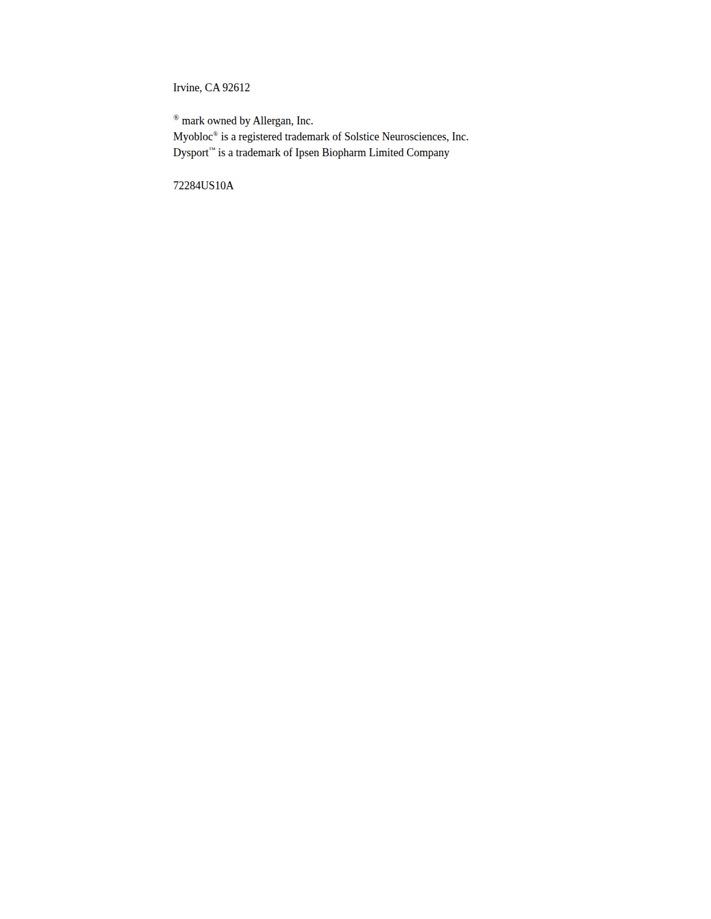Irvine, CA 92612
® mark owned by Allergan, Inc.
Myobloc® is a registered trademark of Solstice Neurosciences, Inc.
Dysport™ is a trademark of Ipsen Biopharm Limited Company
72284US10A